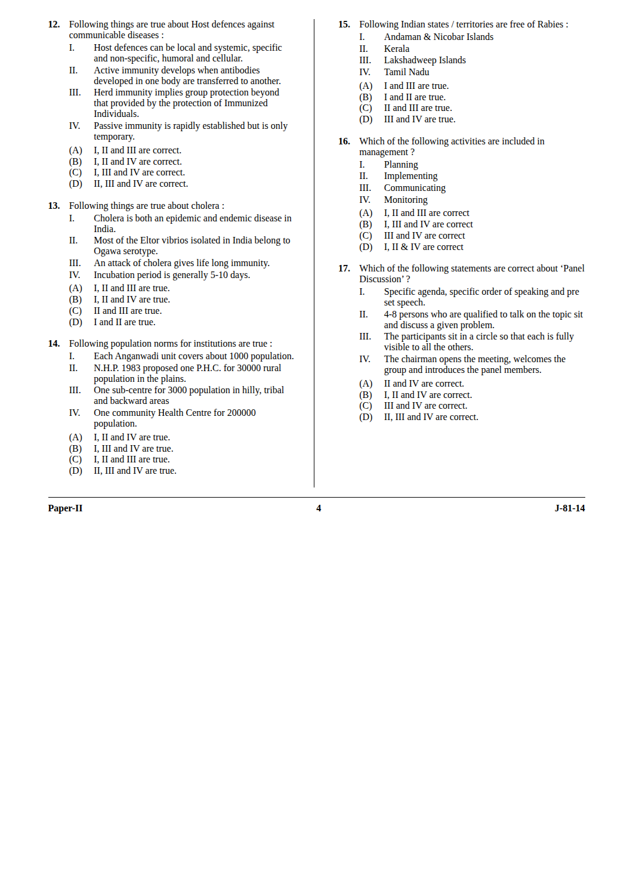12.
Following things are true about Host defences against communicable diseases :
I. Host defences can be local and systemic, specific and non-specific, humoral and cellular.
II. Active immunity develops when antibodies developed in one body are transferred to another.
III. Herd immunity implies group protection beyond that provided by the protection of Immunized Individuals.
IV. Passive immunity is rapidly established but is only temporary.
(A) I, II and III are correct.
(B) I, II and IV are correct.
(C) I, III and IV are correct.
(D) II, III and IV are correct.
13.
Following things are true about cholera :
I. Cholera is both an epidemic and endemic disease in India.
II. Most of the Eltor vibrios isolated in India belong to Ogawa serotype.
III. An attack of cholera gives life long immunity.
IV. Incubation period is generally 5-10 days.
(A) I, II and III are true.
(B) I, II and IV are true.
(C) II and III are true.
(D) I and II are true.
14.
Following population norms for institutions are true :
I. Each Anganwadi unit covers about 1000 population.
II. N.H.P. 1983 proposed one P.H.C. for 30000 rural population in the plains.
III. One sub-centre for 3000 population in hilly, tribal and backward areas
IV. One community Health Centre for 200000 population.
(A) I, II and IV are true.
(B) I, III and IV are true.
(C) I, II and III are true.
(D) II, III and IV are true.
15.
Following Indian states / territories are free of Rabies :
I. Andaman & Nicobar Islands
II. Kerala
III. Lakshadweep Islands
IV. Tamil Nadu
(A) I and III are true.
(B) I and II are true.
(C) II and III are true.
(D) III and IV are true.
16.
Which of the following activities are included in management ?
I. Planning
II. Implementing
III. Communicating
IV. Monitoring
(A) I, II and III are correct
(B) I, III and IV are correct
(C) III and IV are correct
(D) I, II & IV are correct
17.
Which of the following statements are correct about ‘Panel Discussion’ ?
I. Specific agenda, specific order of speaking and pre set speech.
II. 4-8 persons who are qualified to talk on the topic sit and discuss a given problem.
III. The participants sit in a circle so that each is fully visible to all the others.
IV. The chairman opens the meeting, welcomes the group and introduces the panel members.
(A) II and IV are correct.
(B) I, II and IV are correct.
(C) III and IV are correct.
(D) II, III and IV are correct.
Paper-II
4
J-81-14